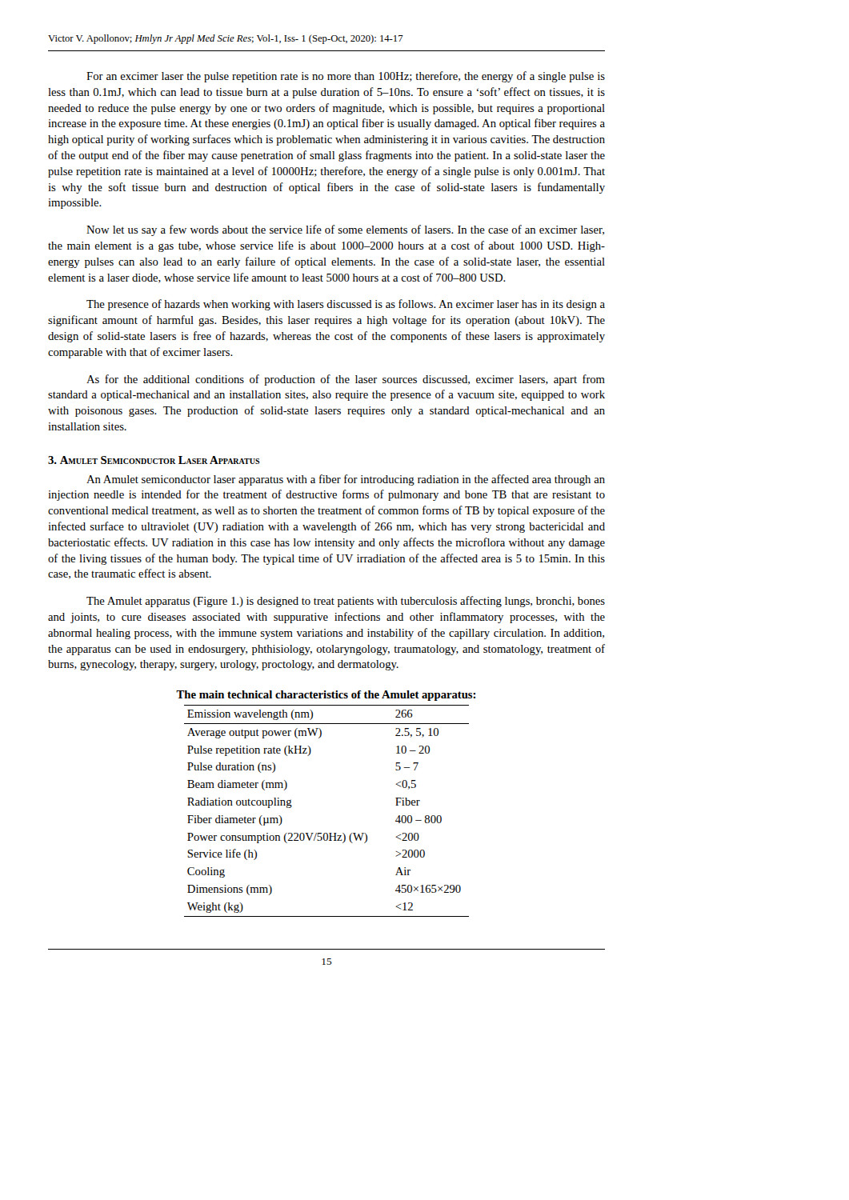Victor V. Apollonov; Hmlyn Jr Appl Med Scie Res; Vol-1, Iss- 1 (Sep-Oct, 2020): 14-17
For an excimer laser the pulse repetition rate is no more than 100Hz; therefore, the energy of a single pulse is less than 0.1mJ, which can lead to tissue burn at a pulse duration of 5–10ns. To ensure a ‘soft’ effect on tissues, it is needed to reduce the pulse energy by one or two orders of magnitude, which is possible, but requires a proportional increase in the exposure time. At these energies (0.1mJ) an optical fiber is usually damaged. An optical fiber requires a high optical purity of working surfaces which is problematic when administering it in various cavities. The destruction of the output end of the fiber may cause penetration of small glass fragments into the patient. In a solid-state laser the pulse repetition rate is maintained at a level of 10000Hz; therefore, the energy of a single pulse is only 0.001mJ. That is why the soft tissue burn and destruction of optical fibers in the case of solid-state lasers is fundamentally impossible.
Now let us say a few words about the service life of some elements of lasers. In the case of an excimer laser, the main element is a gas tube, whose service life is about 1000–2000 hours at a cost of about 1000 USD. High-energy pulses can also lead to an early failure of optical elements. In the case of a solid-state laser, the essential element is a laser diode, whose service life amount to least 5000 hours at a cost of 700–800 USD.
The presence of hazards when working with lasers discussed is as follows. An excimer laser has in its design a significant amount of harmful gas. Besides, this laser requires a high voltage for its operation (about 10kV). The design of solid-state lasers is free of hazards, whereas the cost of the components of these lasers is approximately comparable with that of excimer lasers.
As for the additional conditions of production of the laser sources discussed, excimer lasers, apart from standard a optical-mechanical and an installation sites, also require the presence of a vacuum site, equipped to work with poisonous gases. The production of solid-state lasers requires only a standard optical-mechanical and an installation sites.
3. Amulet Semiconductor Laser Apparatus
An Amulet semiconductor laser apparatus with a fiber for introducing radiation in the affected area through an injection needle is intended for the treatment of destructive forms of pulmonary and bone TB that are resistant to conventional medical treatment, as well as to shorten the treatment of common forms of TB by topical exposure of the infected surface to ultraviolet (UV) radiation with a wavelength of 266 nm, which has very strong bactericidal and bacteriostatic effects. UV radiation in this case has low intensity and only affects the microflora without any damage of the living tissues of the human body. The typical time of UV irradiation of the affected area is 5 to 15min. In this case, the traumatic effect is absent.
The Amulet apparatus (Figure 1.) is designed to treat patients with tuberculosis affecting lungs, bronchi, bones and joints, to cure diseases associated with suppurative infections and other inflammatory processes, with the abnormal healing process, with the immune system variations and instability of the capillary circulation. In addition, the apparatus can be used in endosurgery, phthisiology, otolaryngology, traumatology, and stomatology, treatment of burns, gynecology, therapy, surgery, urology, proctology, and dermatology.
The main technical characteristics of the Amulet apparatus:
| Emission wavelength (nm) | 266 |
| Average output power (mW) | 2.5, 5, 10 |
| Pulse repetition rate (kHz) | 10 – 20 |
| Pulse duration (ns) | 5 – 7 |
| Beam diameter (mm) | <0,5 |
| Radiation outcoupling | Fiber |
| Fiber diameter (µm) | 400 – 800 |
| Power consumption (220V/50Hz) (W) | <200 |
| Service life (h) | >2000 |
| Cooling | Air |
| Dimensions (mm) | 450×165×290 |
| Weight (kg) | <12 |
15